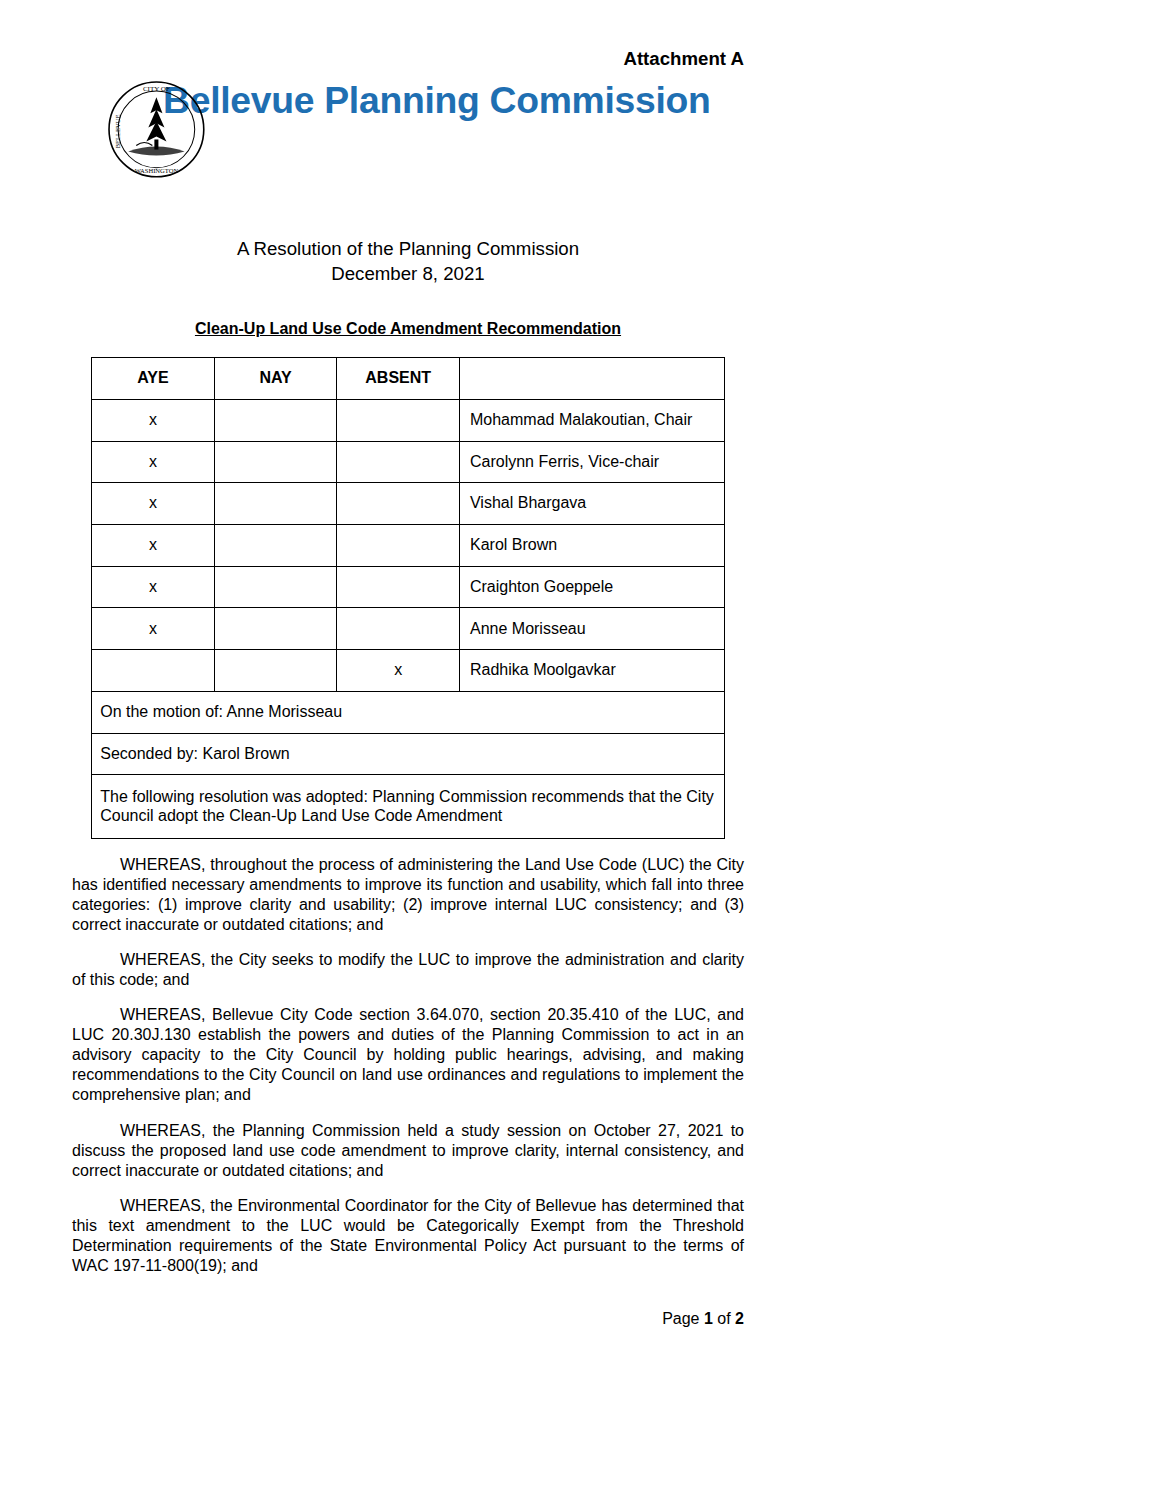Attachment A
CITY OF WASHINGTON BELLEVUE
Bellevue Planning Commission
A Resolution of the Planning Commission
December 8, 2021
Clean-Up Land Use Code Amendment Recommendation
| AYE | NAY | ABSENT | |
| --- | --- | --- | --- |
| x | | | Mohammad Malakoutian, Chair |
| x | | | Carolynn Ferris, Vice-chair |
| x | | | Vishal Bhargava |
| x | | | Karol Brown |
| x | | | Craighton Goeppele |
| x | | | Anne Morisseau |
| | | x | Radhika Moolgavkar |
| On the motion of: Anne Morisseau |
| Seconded by: Karol Brown |
| The following resolution was adopted: Planning Commission recommends that the City Council adopt the Clean-Up Land Use Code Amendment |
WHEREAS, throughout the process of administering the Land Use Code (LUC) the City has identified necessary amendments to improve its function and usability, which fall into three categories: (1) improve clarity and usability; (2) improve internal LUC consistency; and (3) correct inaccurate or outdated citations; and
WHEREAS, the City seeks to modify the LUC to improve the administration and clarity of this code; and
WHEREAS, Bellevue City Code section 3.64.070, section 20.35.410 of the LUC, and LUC 20.30J.130 establish the powers and duties of the Planning Commission to act in an advisory capacity to the City Council by holding public hearings, advising, and making recommendations to the City Council on land use ordinances and regulations to implement the comprehensive plan; and
WHEREAS, the Planning Commission held a study session on October 27, 2021 to discuss the proposed land use code amendment to improve clarity, internal consistency, and correct inaccurate or outdated citations; and
WHEREAS, the Environmental Coordinator for the City of Bellevue has determined that this text amendment to the LUC would be Categorically Exempt from the Threshold Determination requirements of the State Environmental Policy Act pursuant to the terms of WAC 197-11-800(19); and
Page 1 of 2